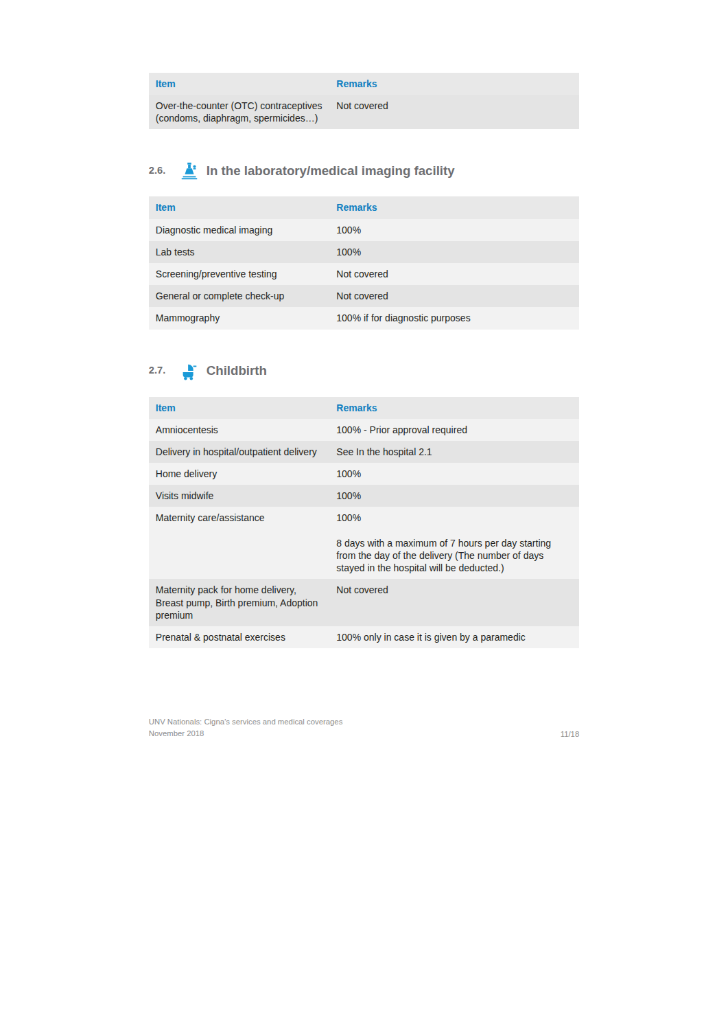| Item | Remarks |
| --- | --- |
| Over-the-counter (OTC) contraceptives (condoms, diaphragm, spermicides…) | Not covered |
2.6. In the laboratory/medical imaging facility
| Item | Remarks |
| --- | --- |
| Diagnostic medical imaging | 100% |
| Lab tests | 100% |
| Screening/preventive testing | Not covered |
| General or complete check-up | Not covered |
| Mammography | 100% if for diagnostic purposes |
2.7. Childbirth
| Item | Remarks |
| --- | --- |
| Amniocentesis | 100% - Prior approval required |
| Delivery in hospital/outpatient delivery | See In the hospital 2.1 |
| Home delivery | 100% |
| Visits midwife | 100% |
| Maternity care/assistance | 100% 8 days with a maximum of 7 hours per day starting from the day of the delivery (The number of days stayed in the hospital will be deducted.) |
| Maternity pack for home delivery, Breast pump, Birth premium, Adoption premium | Not covered |
| Prenatal & postnatal exercises | 100% only in case it is given by a paramedic |
UNV Nationals: Cigna’s services and medical coverages
November 2018
11/18